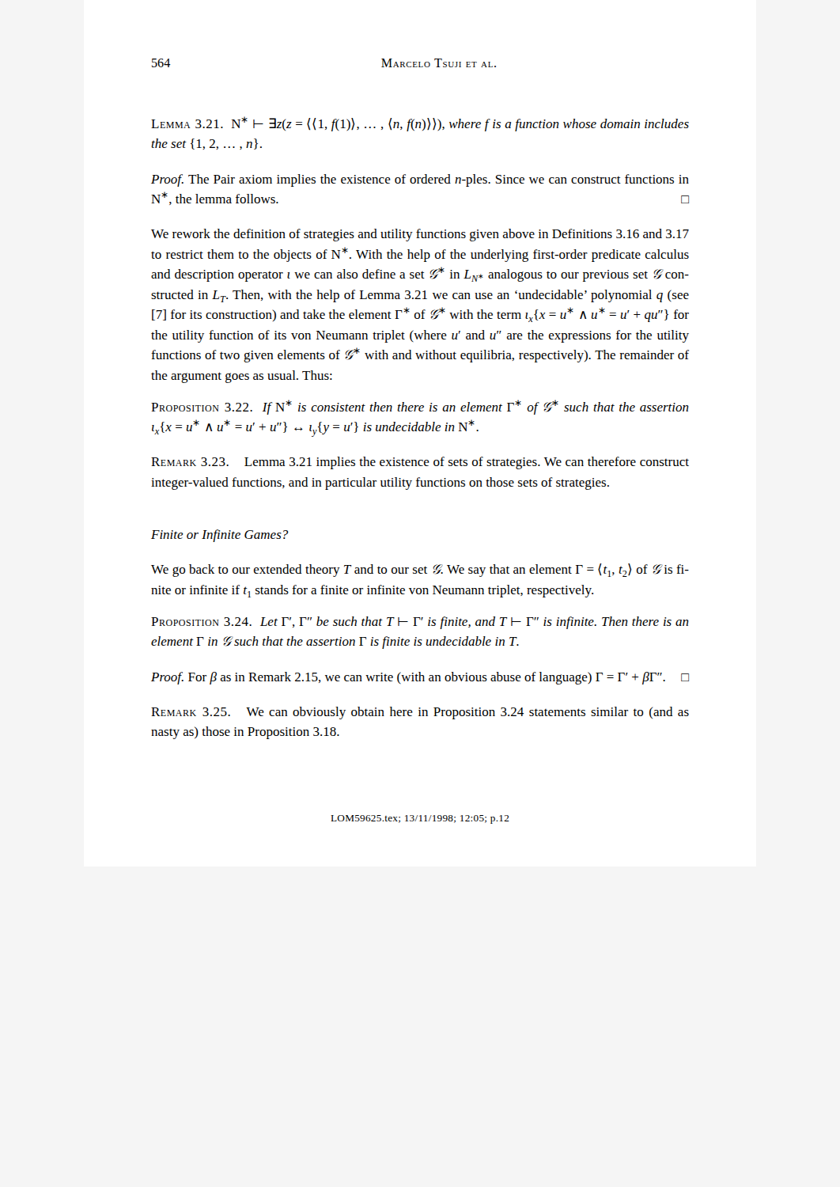564 Marcelo Tsuji et al.
Lemma 3.21. N∗ ⊢ ∃z(z = ⟨⟨1, f(1)⟩, … , ⟨n, f(n)⟩⟩), where f is a function whose domain includes the set {1, 2, … , n}.
Proof. The Pair axiom implies the existence of ordered n-ples. Since we can construct functions in N∗, the lemma follows.
We rework the definition of strategies and utility functions given above in Definitions 3.16 and 3.17 to restrict them to the objects of N∗. With the help of the underlying first-order predicate calculus and description operator ι we can also define a set 𝒢∗ in LN∗ analogous to our previous set 𝒢 constructed in LT. Then, with the help of Lemma 3.21 we can use an ‘undecidable’ polynomial q (see [7] for its construction) and take the element Γ∗ of 𝒢∗ with the term ιx{x = u∗ ∧ u∗ = u′ + qu″} for the utility function of its von Neumann triplet (where u′ and u″ are the expressions for the utility functions of two given elements of 𝒢∗ with and without equilibria, respectively). The remainder of the argument goes as usual. Thus:
Proposition 3.22. If N∗ is consistent then there is an element Γ∗ of 𝒢∗ such that the assertion ιx{x = u∗ ∧ u∗ = u′ + u″} ↔ ιy{y = u′} is undecidable in N∗.
Remark 3.23. Lemma 3.21 implies the existence of sets of strategies. We can therefore construct integer-valued functions, and in particular utility functions on those sets of strategies.
Finite or Infinite Games?
We go back to our extended theory T and to our set 𝒢. We say that an element Γ = ⟨t1, t2⟩ of 𝒢 is finite or infinite if t1 stands for a finite or infinite von Neumann triplet, respectively.
Proposition 3.24. Let Γ′, Γ″ be such that T ⊢ Γ′ is finite, and T ⊢ Γ″ is infinite. Then there is an element Γ in 𝒢 such that the assertion Γ is finite is undecidable in T.
Proof. For β as in Remark 2.15, we can write (with an obvious abuse of language) Γ = Γ′ + β Γ″.
Remark 3.25. We can obviously obtain here in Proposition 3.24 statements similar to (and as nasty as) those in Proposition 3.18.
LOM59625.tex; 13/11/1998; 12:05; p.12